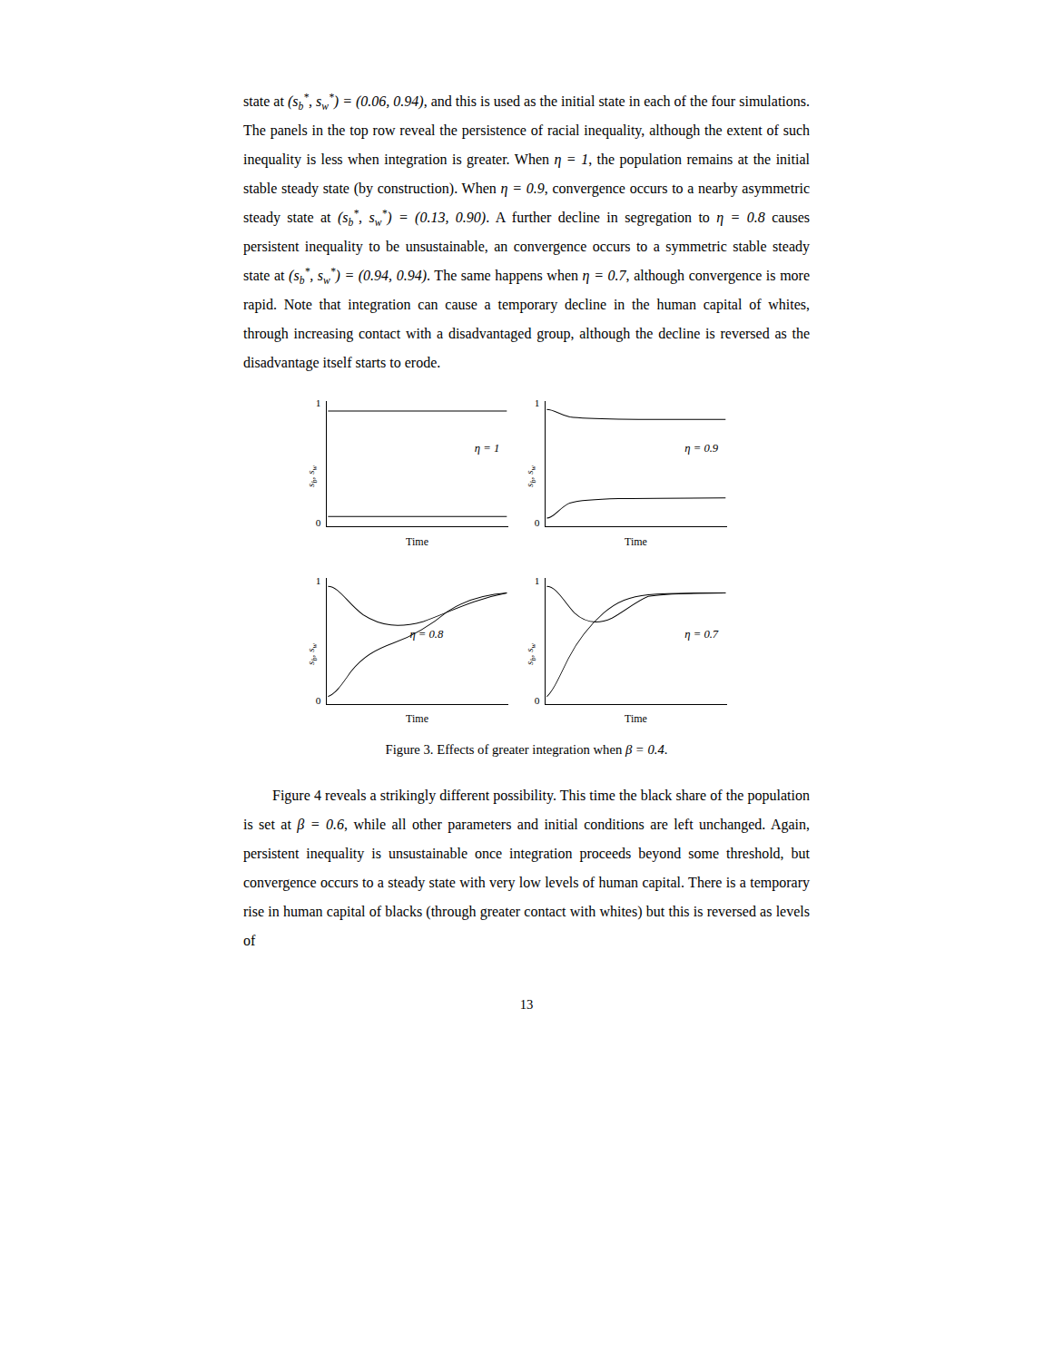state at (sb*, sw*) = (0.06, 0.94), and this is used as the initial state in each of the four simulations. The panels in the top row reveal the persistence of racial inequality, although the extent of such inequality is less when integration is greater. When η = 1, the population remains at the initial stable steady state (by construction). When η = 0.9, convergence occurs to a nearby asymmetric steady state at (sb*, sw*) = (0.13, 0.90). A further decline in segregation to η = 0.8 causes persistent inequality to be unsustainable, an convergence occurs to a symmetric stable steady state at (sb*, sw*) = (0.94, 0.94). The same happens when η = 0.7, although convergence is more rapid. Note that integration can cause a temporary decline in the human capital of whites, through increasing contact with a disadvantaged group, although the decline is reversed as the disadvantage itself starts to erode.
sb, sw
1 0 η = 1
Time
sb, sw
1 0 η = 0.9
Time
sb, sw
1 0 η = 0.8
Time
sb, sw
1 0 η = 0.7
Time
Figure 3. Effects of greater integration when β = 0.4.
Figure 4 reveals a strikingly different possibility. This time the black share of the population is set at β = 0.6, while all other parameters and initial conditions are left unchanged. Again, persistent inequality is unsustainable once integration proceeds beyond some threshold, but convergence occurs to a steady state with very low levels of human capital. There is a temporary rise in human capital of blacks (through greater contact with whites) but this is reversed as levels of
13